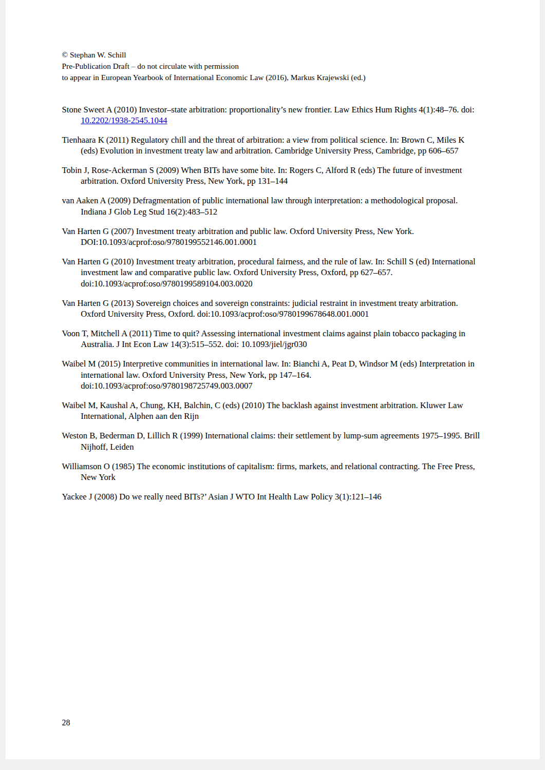© Stephan W. Schill
Pre-Publication Draft – do not circulate with permission
to appear in European Yearbook of International Economic Law (2016), Markus Krajewski (ed.)
Stone Sweet A (2010) Investor–state arbitration: proportionality’s new frontier. Law Ethics Hum Rights 4(1):48–76. doi: 10.2202/1938-2545.1044
Tienhaara K (2011) Regulatory chill and the threat of arbitration: a view from political science. In: Brown C, Miles K (eds) Evolution in investment treaty law and arbitration. Cambridge University Press, Cambridge, pp 606–657
Tobin J, Rose-Ackerman S (2009) When BITs have some bite. In: Rogers C, Alford R (eds) The future of investment arbitration. Oxford University Press, New York, pp 131–144
van Aaken A (2009) Defragmentation of public international law through interpretation: a methodological proposal. Indiana J Glob Leg Stud 16(2):483–512
Van Harten G (2007) Investment treaty arbitration and public law. Oxford University Press, New York. DOI:10.1093/acprof:oso/9780199552146.001.0001
Van Harten G (2010) Investment treaty arbitration, procedural fairness, and the rule of law. In: Schill S (ed) International investment law and comparative public law. Oxford University Press, Oxford, pp 627–657. doi:10.1093/acprof:oso/9780199589104.003.0020
Van Harten G (2013) Sovereign choices and sovereign constraints: judicial restraint in investment treaty arbitration. Oxford University Press, Oxford. doi:10.1093/acprof:oso/9780199678648.001.0001
Voon T, Mitchell A (2011) Time to quit? Assessing international investment claims against plain tobacco packaging in Australia. J Int Econ Law 14(3):515–552. doi: 10.1093/jiel/jgr030
Waibel M (2015) Interpretive communities in international law. In: Bianchi A, Peat D, Windsor M (eds) Interpretation in international law. Oxford University Press, New York, pp 147–164. doi:10.1093/acprof:oso/9780198725749.003.0007
Waibel M, Kaushal A, Chung, KH, Balchin, C (eds) (2010) The backlash against investment arbitration. Kluwer Law International, Alphen aan den Rijn
Weston B, Bederman D, Lillich R (1999) International claims: their settlement by lump-sum agreements 1975–1995. Brill Nijhoff, Leiden
Williamson O (1985) The economic institutions of capitalism: firms, markets, and relational contracting. The Free Press, New York
Yackee J (2008) Do we really need BITs?’ Asian J WTO Int Health Law Policy 3(1):121–146
28